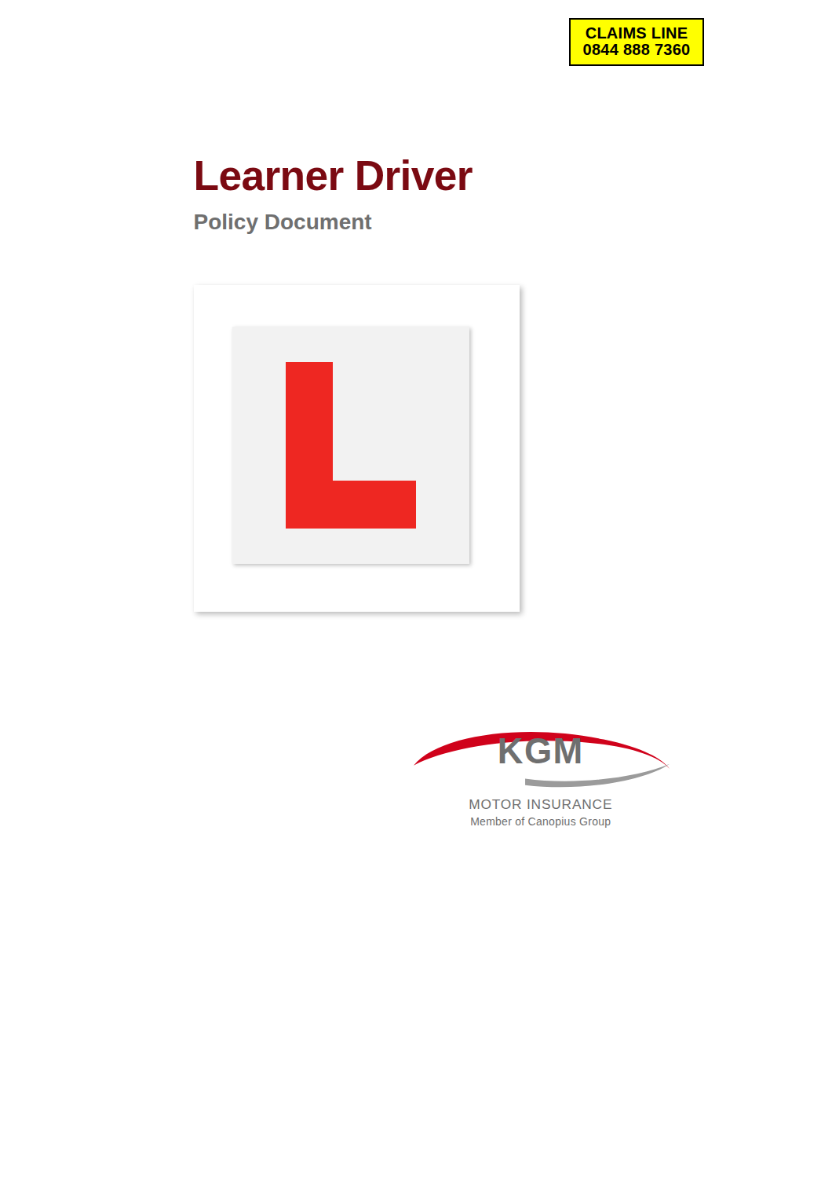CLAIMS LINE
0844 888 7360
Learner Driver
Policy Document
KGM
MOTOR INSURANCE
Member of Canopius Group